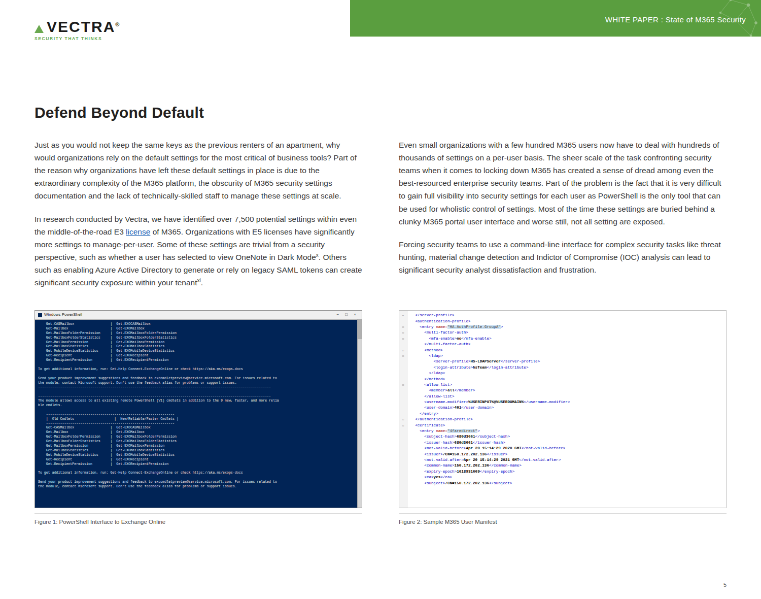WHITE PAPER : State of M365 Security
VECTRA®
SECURITY THAT THINKS
Defend Beyond Default
Just as you would not keep the same keys as the previous renters of an apartment, why would organizations rely on the default settings for the most critical of business tools? Part of the reason why organizations have left these default settings in place is due to the extraordinary complexity of the M365 platform, the obscurity of M365 security settings documentation and the lack of technically-skilled staff to manage these settings at scale.
In research conducted by Vectra, we have identified over 7,500 potential settings within even the middle-of-the-road E3 license of M365. Organizations with E5 licenses have significantly more settings to manage-per-user. Some of these settings are trivial from a security perspective, such as whether a user has selected to view OneNote in Dark Modex. Others such as enabling Azure Active Directory to generate or rely on legacy SAML tokens can create significant security exposure within your tenantxi.
Even small organizations with a few hundred M365 users now have to deal with hundreds of thousands of settings on a per-user basis. The sheer scale of the task confronting security teams when it comes to locking down M365 has created a sense of dread among even the best-resourced enterprise security teams. Part of the problem is the fact that it is very difficult to gain full visibility into security settings for each user as PowerShell is the only tool that can be used for wholistic control of settings. Most of the time these settings are buried behind a clunky M365 portal user interface and worse still, not all setting are exposed.
Forcing security teams to use a command-line interface for complex security tasks like threat hunting, material change detection and Indictor of Compromise (IOC) analysis can lead to significant security analyst dissatisfaction and frustration.
Windows PowerShell
− □ ×
Get-CASMailbox | Get-EXOCASMailbox Get-Mailbox | Get-EXOMailbox Get-MailboxFolderPermission | Get-EXOMailboxFolderPermission Get-MailboxFolderStatistics | Get-EXOMailboxFolderStatistics Get-MailboxPermission | Get-EXOMailboxPermission Get-MailboxStatistics | Get-EXOMailboxStatistics Get-MobileDeviceStatistics | Get-EXOMobileDeviceStatistics Get-Recipient | Get-EXORecipient Get-RecipientPermission | Get-EXORecipientPermission To get additional information, run: Get-Help Connect-ExchangeOnline or check https://aka.ms/exops-docs Send your product improvement suggestions and feedback to excomdletpreview@service.microsoft.com. For issues related to the module, contact Microsoft support. Don't use the feedback alias for problems or support issues. -------------------------------------------------------------------------------------------------------------------- -------------------------------------------------------------------------------------------------------------------- The module allows access to all existing remote PowerShell (V1) cmdlets in addition to the 9 new, faster, and more relia ble cmdlets. ---------------------------------------------------------------- | Old Cmdlets | New/Reliable/Faster Cmdlets | ---------------------------------------------------------------- Get-CASMailbox | Get-EXOCASMailbox Get-Mailbox | Get-EXOMailbox Get-MailboxFolderPermission | Get-EXOMailboxFolderPermission Get-MailboxFolderStatistics | Get-EXOMailboxFolderStatistics Get-MailboxPermission | Get-EXOMailboxPermission Get-MailboxStatistics | Get-EXOMailboxStatistics Get-MobileDeviceStatistics | Get-EXOMobileDeviceStatistics Get-Recipient | Get-EXORecipient Get-RecipientPermission | Get-EXORecipientPermission To get additional information, run: Get-Help Connect-ExchangeOnline or check https://aka.ms/exops-docs Send your product improvement suggestions and feedback to excomdletpreview@service.microsoft.com. For issues related to the module, contact Microsoft support. Don't use the feedback alias for problems or support issues.
Figure 1: PowerShell Interface to Exchange Online
− ☐ ☐ ☐ ☐ ☐ ☐ ☐ ☐
</server-profile> <authentication-profile> <entry name="HA-AuthProfile-GroupA"> <multi-factor-auth> <mfa-enable>no</mfa-enable> </multi-factor-auth> <method> <ldap> <server-profile>HS-LDAPServer</server-profile> <login-attribute>hsTeam</login-attribute> </ldap> </method> <allow-list> <member>all</member> </allow-list> <username-modifier>%USERINPUT%@%USERDOMAIN%</username-modifier> <user-domain>401</user-domain> </entry> </authentication-profile> <certificate> <entry name="4faredirect"> <subject-hash>680d3661</subject-hash> <issuer-hash>680d3661</issuer-hash> <not-valid-before>Apr 20 15:14:29 2020 GMT</not-valid-before> <issuer>/CN=150.172.202.136</issuer> <not-valid-after>Apr 20 15:14:29 2021 GMT</not-valid-after> <common-name>150.172.202.136</common-name> <expiry-epoch>1618931669</expiry-epoch> <ca>yes</ca> <subject>/CN=150.172.202.136</subject>
Figure 2: Sample M365 User Manifest
5